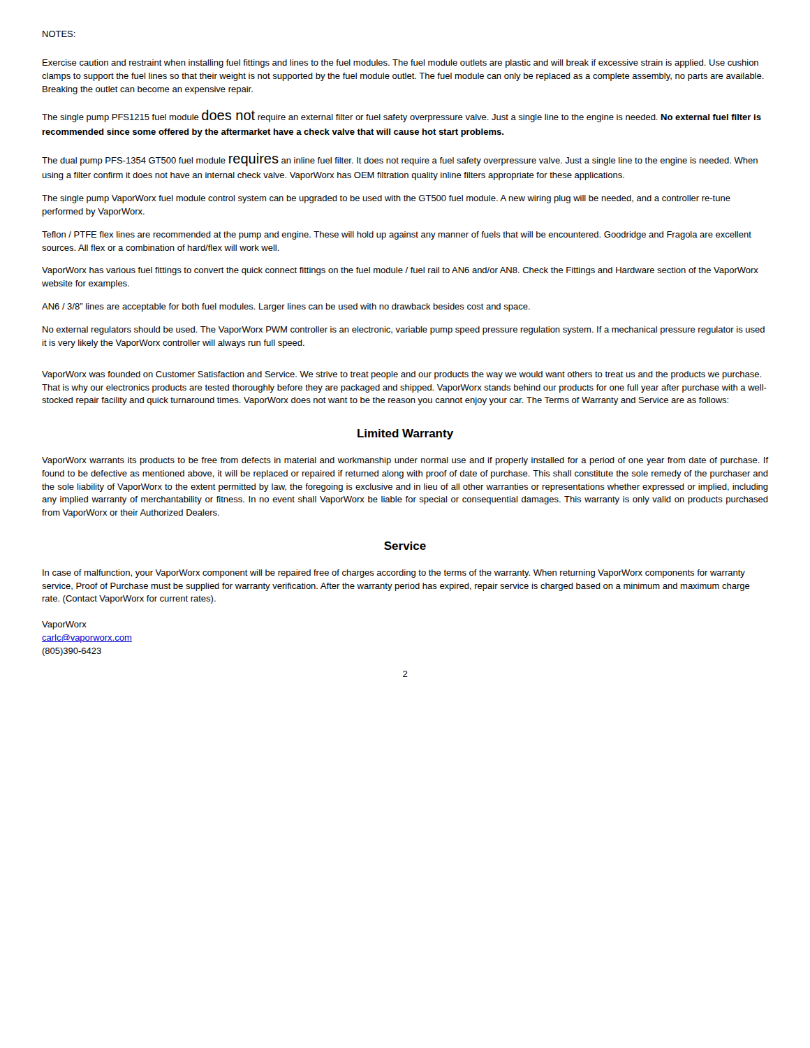NOTES:
Exercise caution and restraint when installing fuel fittings and lines to the fuel modules. The fuel module outlets are plastic and will break if excessive strain is applied. Use cushion clamps to support the fuel lines so that their weight is not supported by the fuel module outlet. The fuel module can only be replaced as a complete assembly, no parts are available. Breaking the outlet can become an expensive repair.
The single pump PFS1215 fuel module does not require an external filter or fuel safety overpressure valve. Just a single line to the engine is needed. No external fuel filter is recommended since some offered by the aftermarket have a check valve that will cause hot start problems.
The dual pump PFS-1354 GT500 fuel module requires an inline fuel filter. It does not require a fuel safety overpressure valve. Just a single line to the engine is needed. When using a filter confirm it does not have an internal check valve. VaporWorx has OEM filtration quality inline filters appropriate for these applications.
The single pump VaporWorx fuel module control system can be upgraded to be used with the GT500 fuel module. A new wiring plug will be needed, and a controller re-tune performed by VaporWorx.
Teflon / PTFE flex lines are recommended at the pump and engine. These will hold up against any manner of fuels that will be encountered. Goodridge and Fragola are excellent sources. All flex or a combination of hard/flex will work well.
VaporWorx has various fuel fittings to convert the quick connect fittings on the fuel module / fuel rail to AN6 and/or AN8. Check the Fittings and Hardware section of the VaporWorx website for examples.
AN6 / 3/8” lines are acceptable for both fuel modules. Larger lines can be used with no drawback besides cost and space.
No external regulators should be used. The VaporWorx PWM controller is an electronic, variable pump speed pressure regulation system. If a mechanical pressure regulator is used it is very likely the VaporWorx controller will always run full speed.
VaporWorx was founded on Customer Satisfaction and Service. We strive to treat people and our products the way we would want others to treat us and the products we purchase. That is why our electronics products are tested thoroughly before they are packaged and shipped. VaporWorx stands behind our products for one full year after purchase with a well-stocked repair facility and quick turnaround times. VaporWorx does not want to be the reason you cannot enjoy your car. The Terms of Warranty and Service are as follows:
Limited Warranty
VaporWorx warrants its products to be free from defects in material and workmanship under normal use and if properly installed for a period of one year from date of purchase. If found to be defective as mentioned above, it will be replaced or repaired if returned along with proof of date of purchase. This shall constitute the sole remedy of the purchaser and the sole liability of VaporWorx to the extent permitted by law, the foregoing is exclusive and in lieu of all other warranties or representations whether expressed or implied, including any implied warranty of merchantability or fitness. In no event shall VaporWorx be liable for special or consequential damages. This warranty is only valid on products purchased from VaporWorx or their Authorized Dealers.
Service
In case of malfunction, your VaporWorx component will be repaired free of charges according to the terms of the warranty. When returning VaporWorx components for warranty service, Proof of Purchase must be supplied for warranty verification. After the warranty period has expired, repair service is charged based on a minimum and maximum charge rate. (Contact VaporWorx for current rates).
VaporWorx
carlc@vaporworx.com
(805)390-6423
2